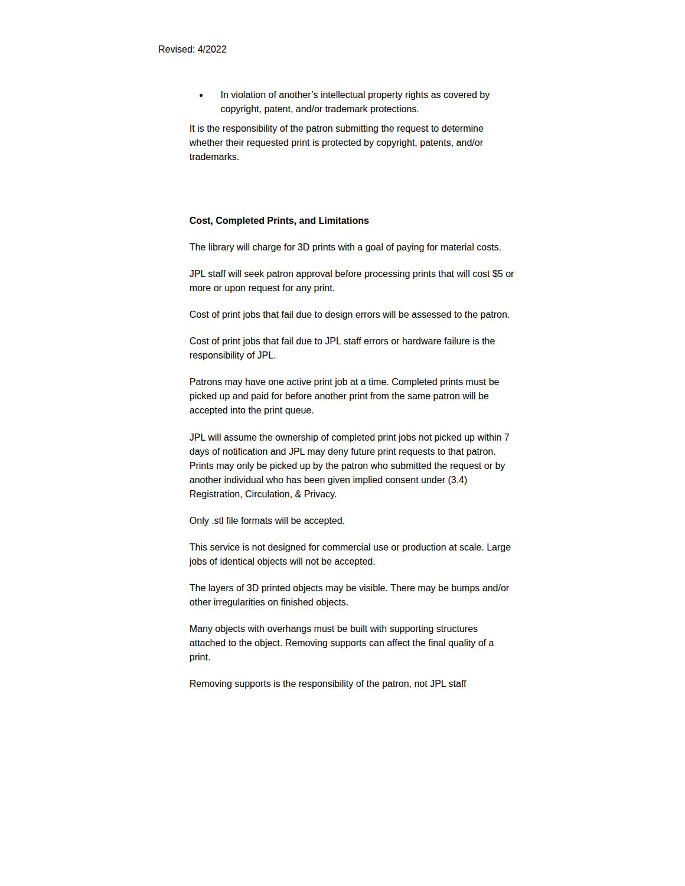Revised: 4/2022
In violation of another’s intellectual property rights as covered by copyright, patent, and/or trademark protections.
It is the responsibility of the patron submitting the request to determine whether their requested print is protected by copyright, patents, and/or trademarks.
Cost, Completed Prints, and Limitations
The library will charge for 3D prints with a goal of paying for material costs.
JPL staff will seek patron approval before processing prints that will cost $5 or more or upon request for any print.
Cost of print jobs that fail due to design errors will be assessed to the patron.
Cost of print jobs that fail due to JPL staff errors or hardware failure is the responsibility of JPL.
Patrons may have one active print job at a time. Completed prints must be picked up and paid for before another print from the same patron will be accepted into the print queue.
JPL will assume the ownership of completed print jobs not picked up within 7 days of notification and JPL may deny future print requests to that patron. Prints may only be picked up by the patron who submitted the request or by another individual who has been given implied consent under (3.4) Registration, Circulation, & Privacy.
Only .stl file formats will be accepted.
This service is not designed for commercial use or production at scale. Large jobs of identical objects will not be accepted.
The layers of 3D printed objects may be visible. There may be bumps and/or other irregularities on finished objects.
Many objects with overhangs must be built with supporting structures attached to the object. Removing supports can affect the final quality of a print.
Removing supports is the responsibility of the patron, not JPL staff